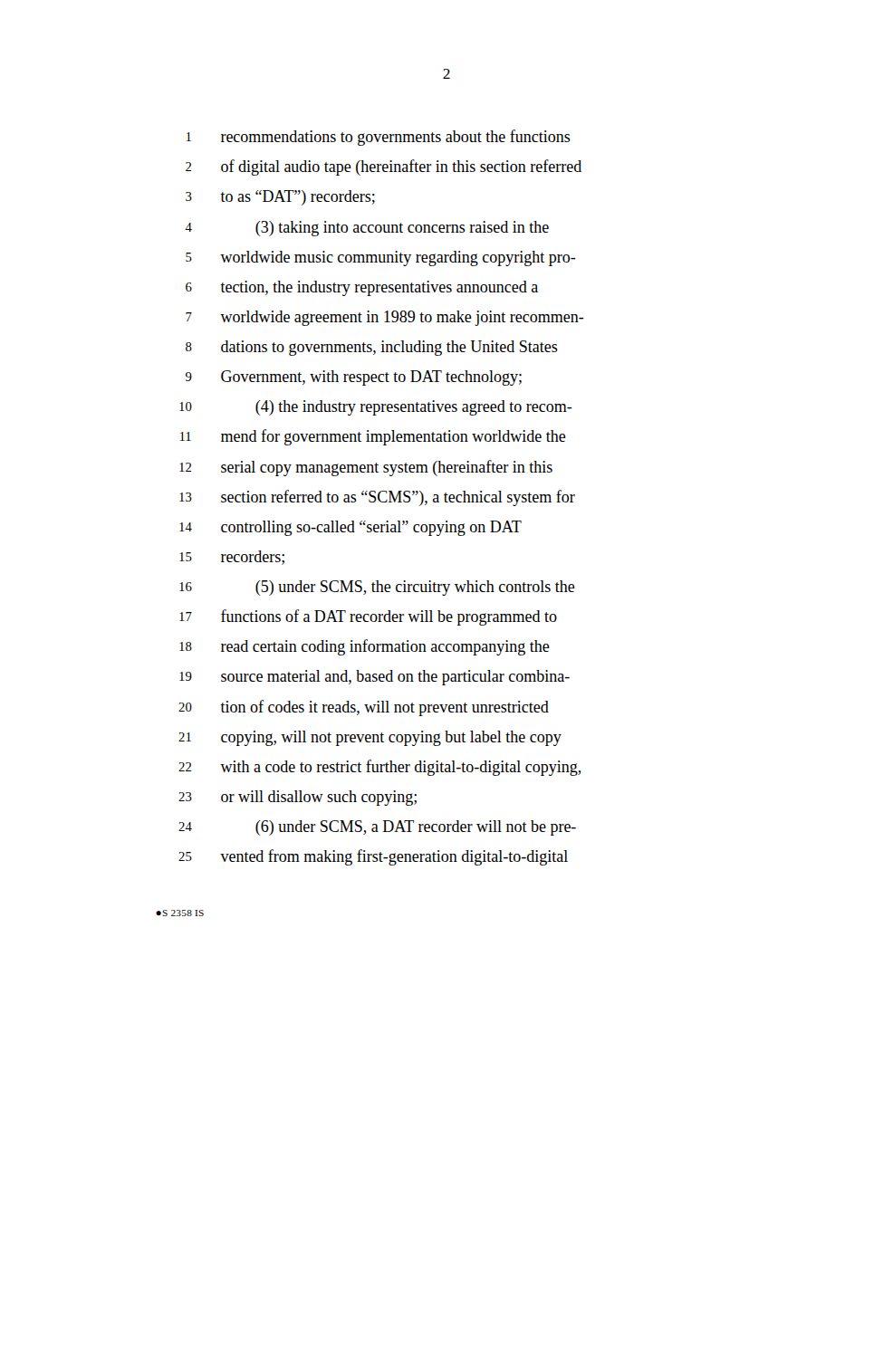2
recommendations to governments about the functions
of digital audio tape (hereinafter in this section referred
to as “DAT”) recorders;
(3) taking into account concerns raised in the
worldwide music community regarding copyright pro-
tection, the industry representatives announced a
worldwide agreement in 1989 to make joint recommen-
dations to governments, including the United States
Government, with respect to DAT technology;
(4) the industry representatives agreed to recom-
mend for government implementation worldwide the
serial copy management system (hereinafter in this
section referred to as “SCMS”), a technical system for
controlling so-called “serial” copying on DAT
recorders;
(5) under SCMS, the circuitry which controls the
functions of a DAT recorder will be programmed to
read certain coding information accompanying the
source material and, based on the particular combina-
tion of codes it reads, will not prevent unrestricted
copying, will not prevent copying but label the copy
with a code to restrict further digital-to-digital copying,
or will disallow such copying;
(6) under SCMS, a DAT recorder will not be pre-
vented from making first-generation digital-to-digital
●S 2358 IS